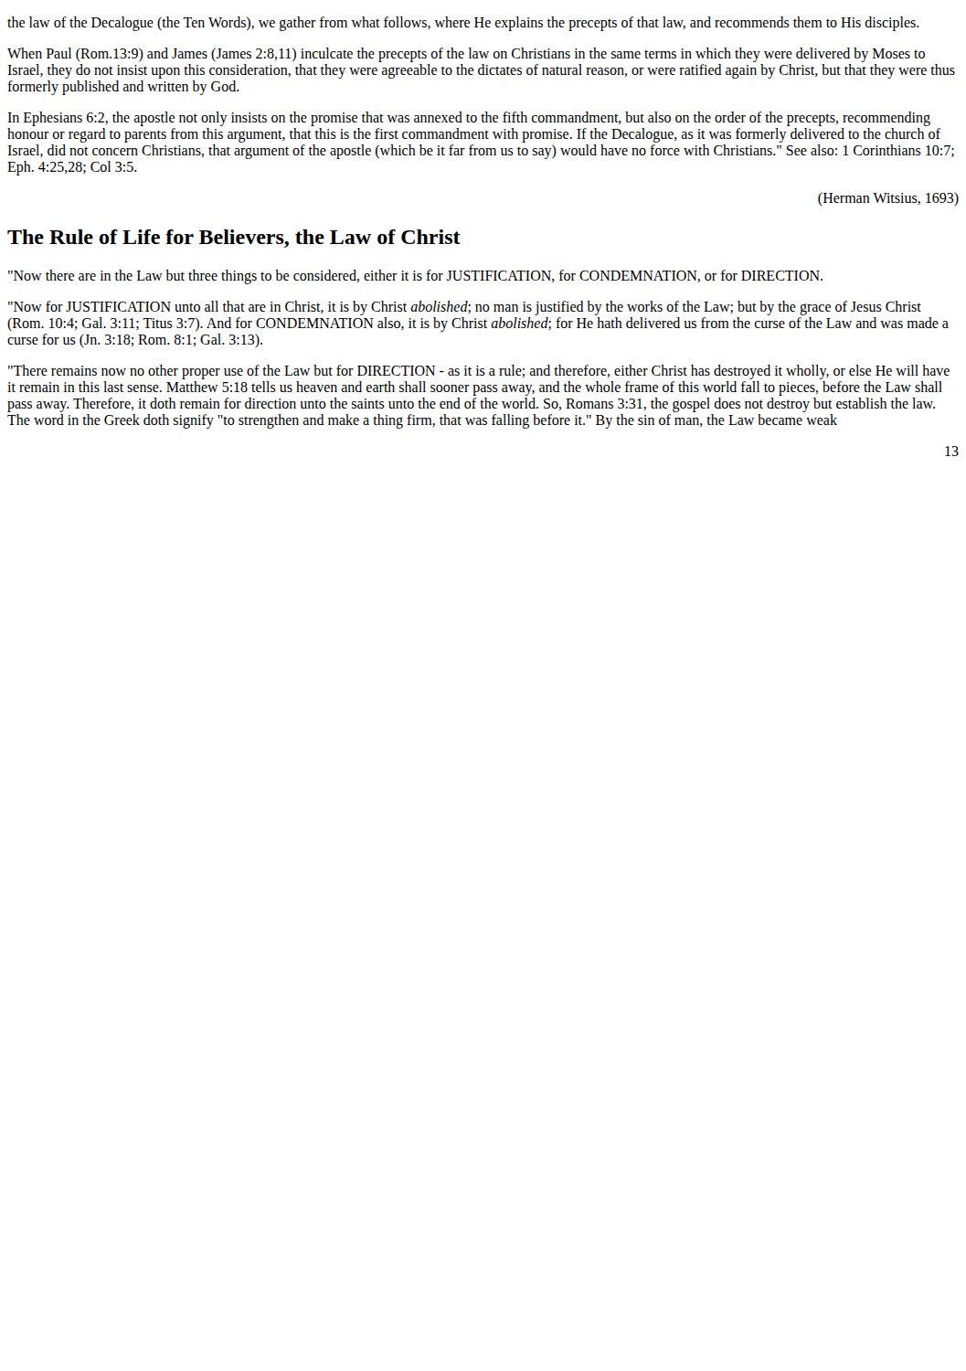the law of the Decalogue (the Ten Words), we gather from what follows, where He explains the precepts of that law, and recommends them to His disciples.
When Paul (Rom.13:9) and James (James 2:8,11) inculcate the precepts of the law on Christians in the same terms in which they were delivered by Moses to Israel, they do not insist upon this consideration, that they were agreeable to the dictates of natural reason, or were ratified again by Christ, but that they were thus formerly published and written by God.
In Ephesians 6:2, the apostle not only insists on the promise that was annexed to the fifth commandment, but also on the order of the precepts, recommending honour or regard to parents from this argument, that this is the first commandment with promise. If the Decalogue, as it was formerly delivered to the church of Israel, did not concern Christians, that argument of the apostle (which be it far from us to say) would have no force with Christians." See also: 1 Corinthians 10:7; Eph. 4:25,28; Col 3:5.
(Herman Witsius, 1693)
The Rule of Life for Believers, the Law of Christ
"Now there are in the Law but three things to be considered, either it is for JUSTIFICATION, for CONDEMNATION, or for DIRECTION.
"Now for JUSTIFICATION unto all that are in Christ, it is by Christ abolished; no man is justified by the works of the Law; but by the grace of Jesus Christ (Rom. 10:4; Gal. 3:11; Titus 3:7). And for CONDEMNATION also, it is by Christ abolished; for He hath delivered us from the curse of the Law and was made a curse for us (Jn. 3:18; Rom. 8:1; Gal. 3:13).
"There remains now no other proper use of the Law but for DIRECTION - as it is a rule; and therefore, either Christ has destroyed it wholly, or else He will have it remain in this last sense. Matthew 5:18 tells us heaven and earth shall sooner pass away, and the whole frame of this world fall to pieces, before the Law shall pass away. Therefore, it doth remain for direction unto the saints unto the end of the world. So, Romans 3:31, the gospel does not destroy but establish the law. The word in the Greek doth signify "to strengthen and make a thing firm, that was falling before it." By the sin of man, the Law became weak
13